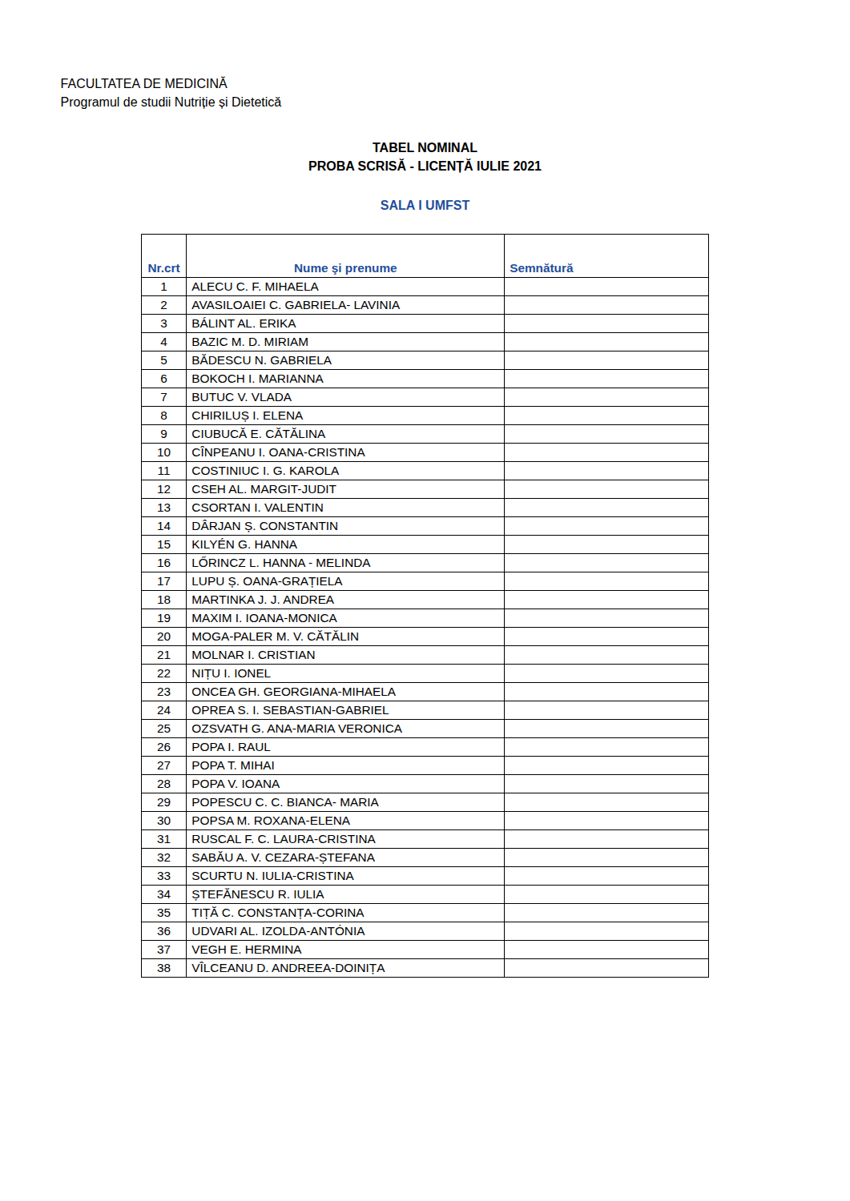FACULTATEA DE MEDICINĂ
Programul de studii Nutriție și Dietetică
TABEL NOMINAL
PROBA SCRISĂ - LICENȚĂ IULIE 2021
SALA I UMFST
| Nr.crt | Nume şi prenume | Semnătură |
| --- | --- | --- |
| 1 | ALECU C. F. MIHAELA | |
| 2 | AVASILOAIEI C. GABRIELA- LAVINIA | |
| 3 | BÁLINT AL. ERIKA | |
| 4 | BAZIC M. D. MIRIAM | |
| 5 | BĂDESCU N. GABRIELA | |
| 6 | BOKOCH I. MARIANNA | |
| 7 | BUTUC V. VLADA | |
| 8 | CHIRILUȘ I. ELENA | |
| 9 | CIUBUCĂ E. CĂTĂLINA | |
| 10 | CÎNPEANU I. OANA-CRISTINA | |
| 11 | COSTINIUC I. G. KAROLA | |
| 12 | CSEH AL. MARGIT-JUDIT | |
| 13 | CSORTAN I. VALENTIN | |
| 14 | DÂRJAN Ș. CONSTANTIN | |
| 15 | KILYÉN G. HANNA | |
| 16 | LŐRINCZ L. HANNA - MELINDA | |
| 17 | LUPU Ș. OANA-GRAȚIELA | |
| 18 | MARTINKA J. J. ANDREA | |
| 19 | MAXIM I. IOANA-MONICA | |
| 20 | MOGA-PALER M. V. CĂTĂLIN | |
| 21 | MOLNAR I. CRISTIAN | |
| 22 | NIȚU I. IONEL | |
| 23 | ONCEA GH. GEORGIANA-MIHAELA | |
| 24 | OPREA S. I. SEBASTIAN-GABRIEL | |
| 25 | OZSVATH G. ANA-MARIA VERONICA | |
| 26 | POPA I. RAUL | |
| 27 | POPA T. MIHAI | |
| 28 | POPA V. IOANA | |
| 29 | POPESCU C. C. BIANCA- MARIA | |
| 30 | POPSA M. ROXANA-ELENA | |
| 31 | RUSCAL F. C. LAURA-CRISTINA | |
| 32 | SABĂU A. V. CEZARA-ȘTEFANA | |
| 33 | SCURTU N. IULIA-CRISTINA | |
| 34 | ȘTEFĂNESCU R. IULIA | |
| 35 | TIȚĂ C. CONSTANȚA-CORINA | |
| 36 | UDVARI AL. IZOLDA-ANTÓNIA | |
| 37 | VEGH E. HERMINA | |
| 38 | VÎLCEANU D. ANDREEA-DOINIȚA | |